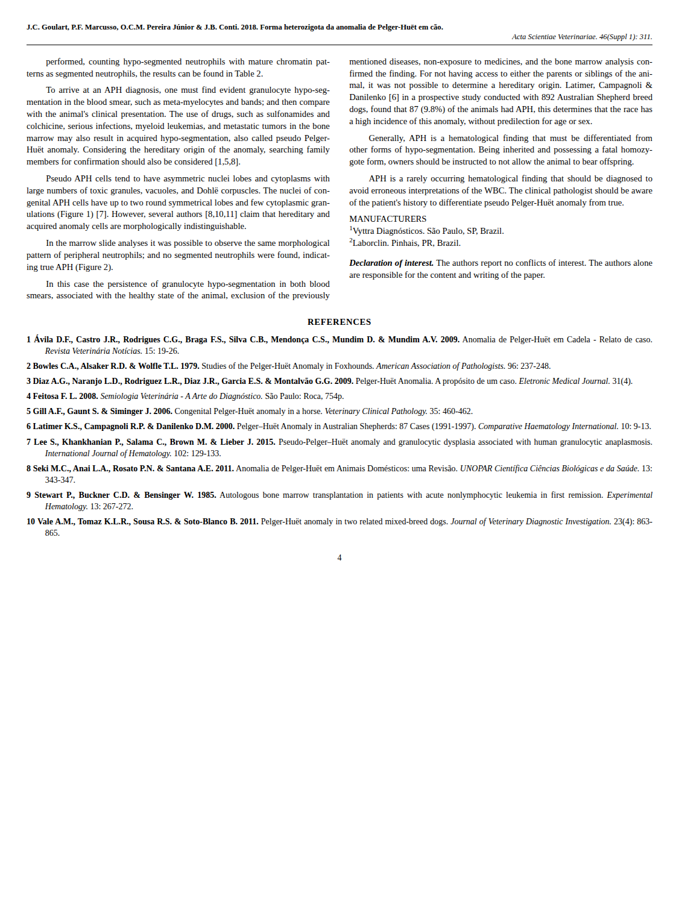J.C. Goulart, P.F. Marcusso, O.C.M. Pereira Júnior & J.B. Conti. 2018. Forma heterozigota da anomalia de Pelger-Huët em cão.
Acta Scientiae Veterinariae. 46(Suppl 1): 311.
performed, counting hypo-segmented neutrophils with mature chromatin patterns as segmented neutrophils, the results can be found in Table 2.
To arrive at an APH diagnosis, one must find evident granulocyte hypo-segmentation in the blood smear, such as meta-myelocytes and bands; and then compare with the animal's clinical presentation. The use of drugs, such as sulfonamides and colchicine, serious infections, myeloid leukemias, and metastatic tumors in the bone marrow may also result in acquired hypo-segmentation, also called pseudo Pelger-Huët anomaly. Considering the hereditary origin of the anomaly, searching family members for confirmation should also be considered [1,5,8].
Pseudo APH cells tend to have asymmetric nuclei lobes and cytoplasms with large numbers of toxic granules, vacuoles, and Dohlë corpuscles. The nuclei of congenital APH cells have up to two round symmetrical lobes and few cytoplasmic granulations (Figure 1) [7]. However, several authors [8,10,11] claim that hereditary and acquired anomaly cells are morphologically indistinguishable.
In the marrow slide analyses it was possible to observe the same morphological pattern of peripheral neutrophils; and no segmented neutrophils were found, indicating true APH (Figure 2).
In this case the persistence of granulocyte hypo-segmentation in both blood smears, associated with the healthy state of the animal, exclusion of the previously mentioned diseases, non-exposure to medicines, and the bone marrow analysis confirmed the finding. For not having access to either the parents or siblings of the animal, it was not possible to determine a hereditary origin. Latimer, Campagnoli & Danilenko [6] in a prospective study conducted with 892 Australian Shepherd breed dogs, found that 87 (9.8%) of the animals had APH, this determines that the race has a high incidence of this anomaly, without predilection for age or sex.
Generally, APH is a hematological finding that must be differentiated from other forms of hypo-segmentation. Being inherited and possessing a fatal homozygote form, owners should be instructed to not allow the animal to bear offspring.
APH is a rarely occurring hematological finding that should be diagnosed to avoid erroneous interpretations of the WBC. The clinical pathologist should be aware of the patient's history to differentiate pseudo Pelger-Huët anomaly from true.
MANUFACTURERS
1Vyttra Diagnósticos. São Paulo, SP, Brazil.
2Laborclin. Pinhais, PR, Brazil.
Declaration of interest. The authors report no conflicts of interest. The authors alone are responsible for the content and writing of the paper.
REFERENCES
1 Ávila D.F., Castro J.R., Rodrigues C.G., Braga F.S., Silva C.B., Mendonça C.S., Mundim D. & Mundim A.V. 2009. Anomalia de Pelger-Huët em Cadela - Relato de caso. Revista Veterinária Notícias. 15: 19-26.
2 Bowles C.A., Alsaker R.D. & Wolfle T.L. 1979. Studies of the Pelger-Huët Anomaly in Foxhounds. American Association of Pathologists. 96: 237-248.
3 Diaz A.G., Naranjo L.D., Rodriguez L.R., Diaz J.R., Garcia E.S. & Montalvão G.G. 2009. Pelger-Huët Anomalia. A propósito de um caso. Eletronic Medical Journal. 31(4).
4 Feitosa F. L. 2008. Semiologia Veterinária - A Arte do Diagnóstico. São Paulo: Roca, 754p.
5 Gill A.F., Gaunt S. & Siminger J. 2006. Congenital Pelger-Huët anomaly in a horse. Veterinary Clinical Pathology. 35: 460-462.
6 Latimer K.S., Campagnoli R.P. & Danilenko D.M. 2000. Pelger–Huët Anomaly in Australian Shepherds: 87 Cases (1991-1997). Comparative Haematology International. 10: 9-13.
7 Lee S., Khankhanian P., Salama C., Brown M. & Lieber J. 2015. Pseudo-Pelger–Huët anomaly and granulocytic dysplasia associated with human granulocytic anaplasmosis. International Journal of Hematology. 102: 129-133.
8 Seki M.C., Anai L.A., Rosato P.N. & Santana A.E. 2011. Anomalia de Pelger-Huët em Animais Domésticos: uma Revisão. UNOPAR Científica Ciências Biológicas e da Saúde. 13: 343-347.
9 Stewart P., Buckner C.D. & Bensinger W. 1985. Autologous bone marrow transplantation in patients with acute nonlymphocytic leukemia in first remission. Experimental Hematology. 13: 267-272.
10 Vale A.M., Tomaz K.L.R., Sousa R.S. & Soto-Blanco B. 2011. Pelger-Huët anomaly in two related mixed-breed dogs. Journal of Veterinary Diagnostic Investigation. 23(4): 863-865.
4